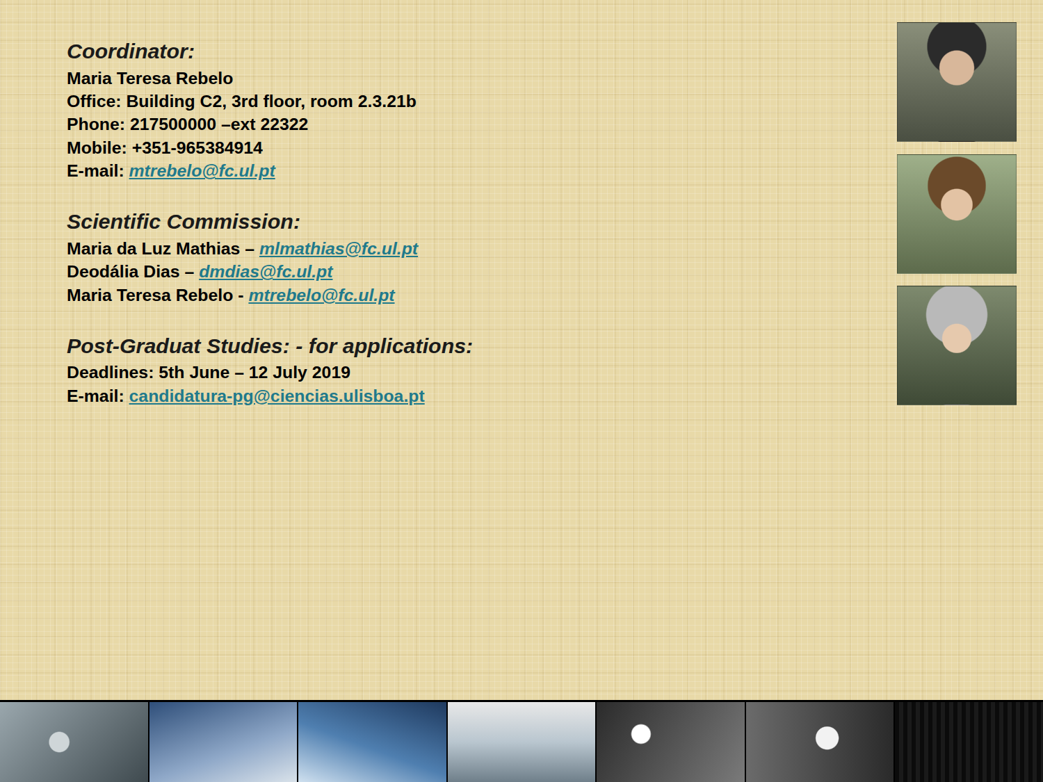Coordinator:
Maria Teresa Rebelo
Office: Building C2, 3rd floor, room 2.3.21b
Phone: 217500000 –ext 22322
Mobile: +351-965384914
E-mail: mtrebelo@fc.ul.pt
Scientific Commission:
Maria da Luz Mathias – mlmathias@fc.ul.pt
Deodália Dias – dmdias@fc.ul.pt
Maria Teresa Rebelo - mtrebelo@fc.ul.pt
Post-Graduat Studies: - for applications:
Deadlines: 5th June – 12 July 2019
E-mail: candidatura-pg@ciencias.ulisboa.pt